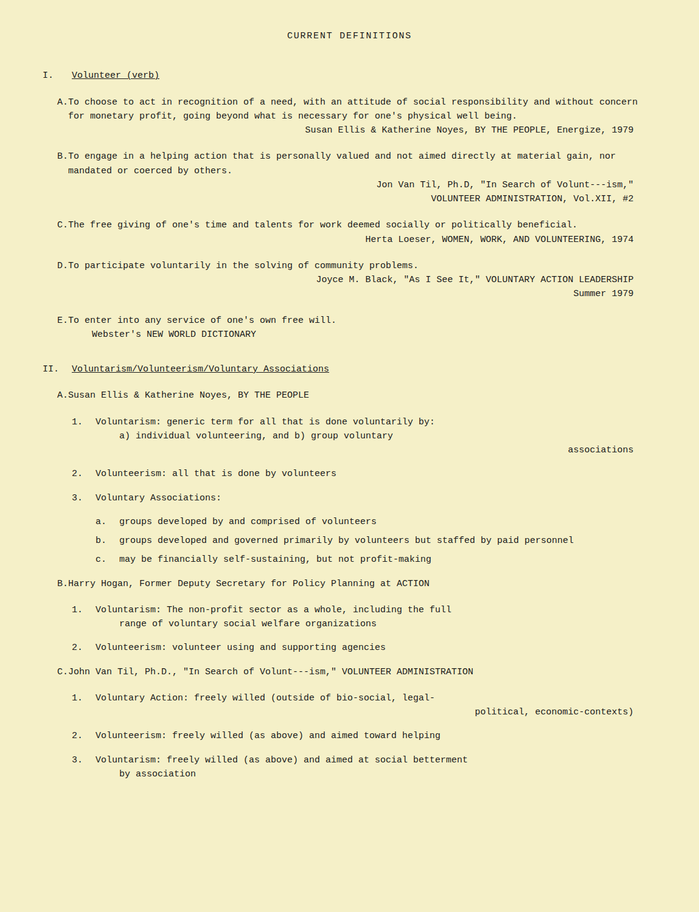CURRENT DEFINITIONS
I.
Volunteer (verb)
A.
To choose to act in recognition of a need, with an attitude of social responsibility and without concern for monetary profit, going beyond what is necessary for one's physical well being. Susan Ellis & Katherine Noyes, BY THE PEOPLE, Energize, 1979
B.
To engage in a helping action that is personally valued and not aimed directly at material gain, nor mandated or coerced by others. Jon Van Til, Ph.D, "In Search of Volunt---ism," VOLUNTEER ADMINISTRATION, Vol.XII, #2
C.
The free giving of one's time and talents for work deemed socially or politically beneficial. Herta Loeser, WOMEN, WORK, AND VOLUNTEERING, 1974
D.
To participate voluntarily in the solving of community problems. Joyce M. Black, "As I See It," VOLUNTARY ACTION LEADERSHIP Summer 1979
E.
To enter into any service of one's own free will. Webster's NEW WORLD DICTIONARY
II.
Voluntarism/Volunteerism/Voluntary Associations
A.
Susan Ellis & Katherine Noyes, BY THE PEOPLE
1.
Voluntarism: generic term for all that is done voluntarily by: a) individual volunteering, and b) group voluntary associations
2.
Volunteerism: all that is done by volunteers
3.
Voluntary Associations:
a.
groups developed by and comprised of volunteers
b.
groups developed and governed primarily by volunteers but staffed by paid personnel
c.
may be financially self-sustaining, but not profit-making
B.
Harry Hogan, Former Deputy Secretary for Policy Planning at ACTION
1.
Voluntarism: The non-profit sector as a whole, including the full range of voluntary social welfare organizations
2.
Volunteerism: volunteer using and supporting agencies
C.
John Van Til, Ph.D., "In Search of Volunt---ism," VOLUNTEER ADMINISTRATION
1.
Voluntary Action: freely willed (outside of bio-social, legal- political, economic-contexts)
2.
Volunteerism: freely willed (as above) and aimed toward helping
3.
Voluntarism: freely willed (as above) and aimed at social betterment by association